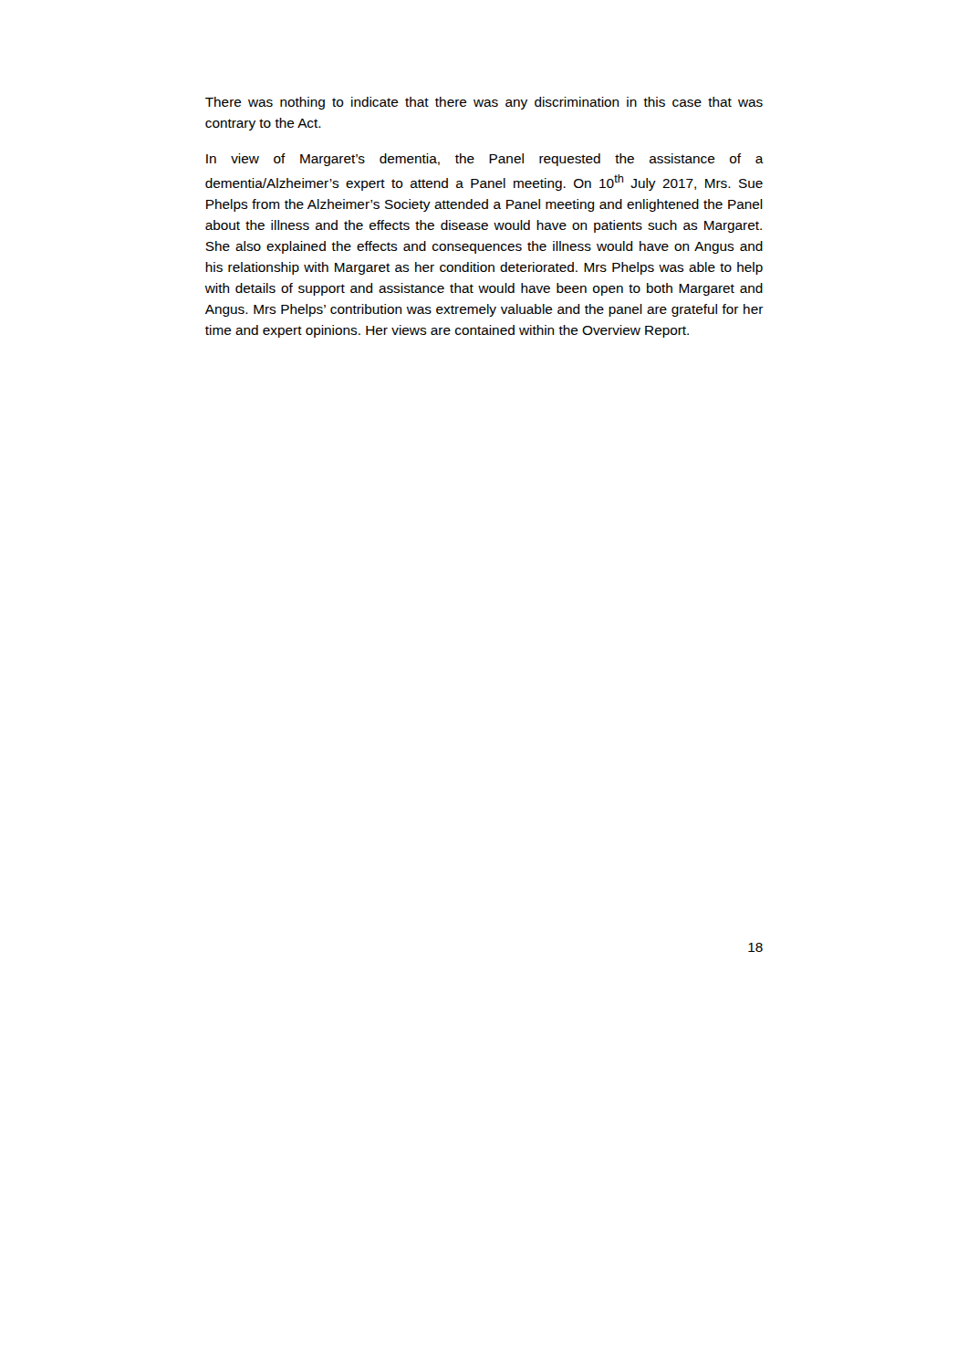There was nothing to indicate that there was any discrimination in this case that was contrary to the Act.
In view of Margaret’s dementia, the Panel requested the assistance of a dementia/Alzheimer’s expert to attend a Panel meeting. On 10th July 2017, Mrs. Sue Phelps from the Alzheimer’s Society attended a Panel meeting and enlightened the Panel about the illness and the effects the disease would have on patients such as Margaret. She also explained the effects and consequences the illness would have on Angus and his relationship with Margaret as her condition deteriorated. Mrs Phelps was able to help with details of support and assistance that would have been open to both Margaret and Angus. Mrs Phelps’ contribution was extremely valuable and the panel are grateful for her time and expert opinions. Her views are contained within the Overview Report.
18